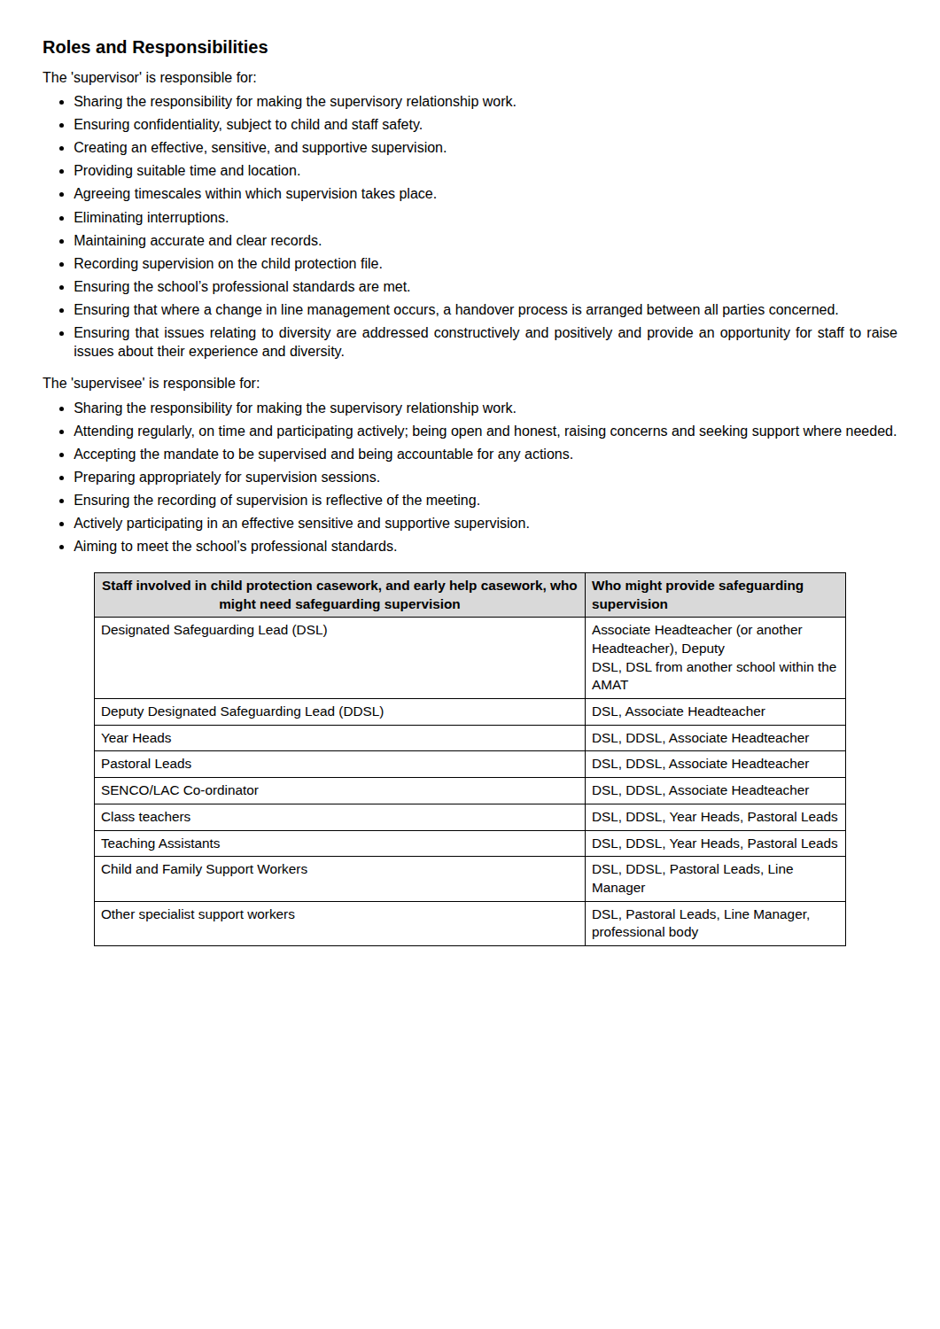Roles and Responsibilities
The 'supervisor' is responsible for:
Sharing the responsibility for making the supervisory relationship work.
Ensuring confidentiality, subject to child and staff safety.
Creating an effective, sensitive, and supportive supervision.
Providing suitable time and location.
Agreeing timescales within which supervision takes place.
Eliminating interruptions.
Maintaining accurate and clear records.
Recording supervision on the child protection file.
Ensuring the school’s professional standards are met.
Ensuring that where a change in line management occurs, a handover process is arranged between all parties concerned.
Ensuring that issues relating to diversity are addressed constructively and positively and provide an opportunity for staff to raise issues about their experience and diversity.
The 'supervisee' is responsible for:
Sharing the responsibility for making the supervisory relationship work.
Attending regularly, on time and participating actively; being open and honest, raising concerns and seeking support where needed.
Accepting the mandate to be supervised and being accountable for any actions.
Preparing appropriately for supervision sessions.
Ensuring the recording of supervision is reflective of the meeting.
Actively participating in an effective sensitive and supportive supervision.
Aiming to meet the school’s professional standards.
| Staff involved in child protection casework, and early help casework, who might need safeguarding supervision | Who might provide safeguarding supervision |
| --- | --- |
| Designated Safeguarding Lead (DSL) | Associate Headteacher (or another Headteacher), Deputy DSL, DSL from another school within the AMAT |
| Deputy Designated Safeguarding Lead (DDSL) | DSL, Associate Headteacher |
| Year Heads | DSL, DDSL, Associate Headteacher |
| Pastoral Leads | DSL, DDSL, Associate Headteacher |
| SENCO/LAC Co-ordinator | DSL, DDSL, Associate Headteacher |
| Class teachers | DSL, DDSL, Year Heads, Pastoral Leads |
| Teaching Assistants | DSL, DDSL, Year Heads, Pastoral Leads |
| Child and Family Support Workers | DSL, DDSL, Pastoral Leads, Line Manager |
| Other specialist support workers | DSL, Pastoral Leads, Line Manager, professional body |